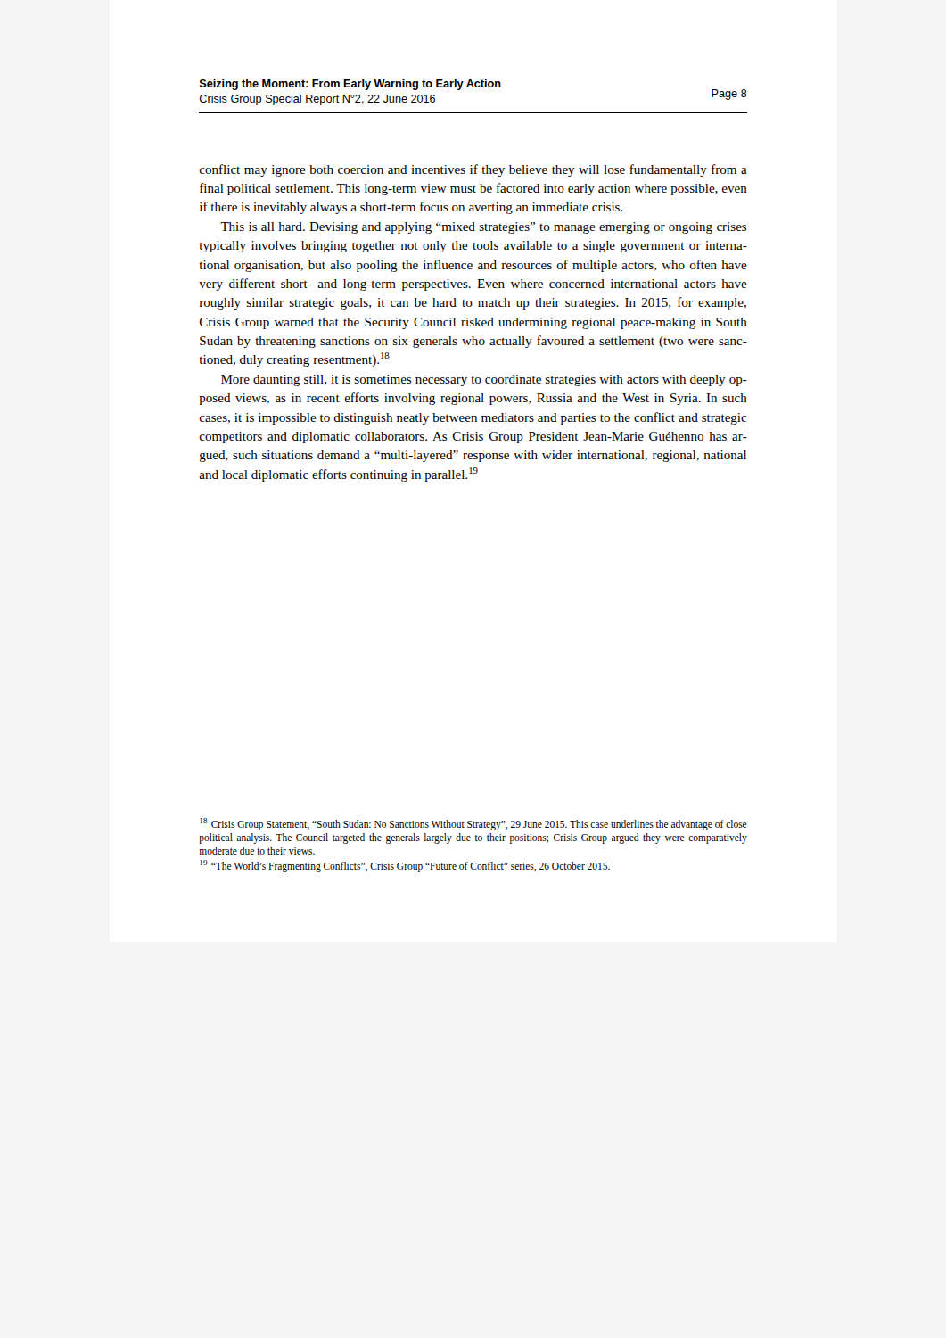Seizing the Moment: From Early Warning to Early Action
Crisis Group Special Report N°2, 22 June 2016
Page 8
conflict may ignore both coercion and incentives if they believe they will lose fundamentally from a final political settlement. This long-term view must be factored into early action where possible, even if there is inevitably always a short-term focus on averting an immediate crisis.
This is all hard. Devising and applying “mixed strategies” to manage emerging or ongoing crises typically involves bringing together not only the tools available to a single government or international organisation, but also pooling the influence and resources of multiple actors, who often have very different short- and long-term perspectives. Even where concerned international actors have roughly similar strategic goals, it can be hard to match up their strategies. In 2015, for example, Crisis Group warned that the Security Council risked undermining regional peace-making in South Sudan by threatening sanctions on six generals who actually favoured a settlement (two were sanctioned, duly creating resentment).18
More daunting still, it is sometimes necessary to coordinate strategies with actors with deeply opposed views, as in recent efforts involving regional powers, Russia and the West in Syria. In such cases, it is impossible to distinguish neatly between mediators and parties to the conflict and strategic competitors and diplomatic collaborators. As Crisis Group President Jean-Marie Guéhenno has argued, such situations demand a “multi-layered” response with wider international, regional, national and local diplomatic efforts continuing in parallel.19
18 Crisis Group Statement, “South Sudan: No Sanctions Without Strategy”, 29 June 2015. This case underlines the advantage of close political analysis. The Council targeted the generals largely due to their positions; Crisis Group argued they were comparatively moderate due to their views.
19 “The World’s Fragmenting Conflicts”, Crisis Group “Future of Conflict” series, 26 October 2015.